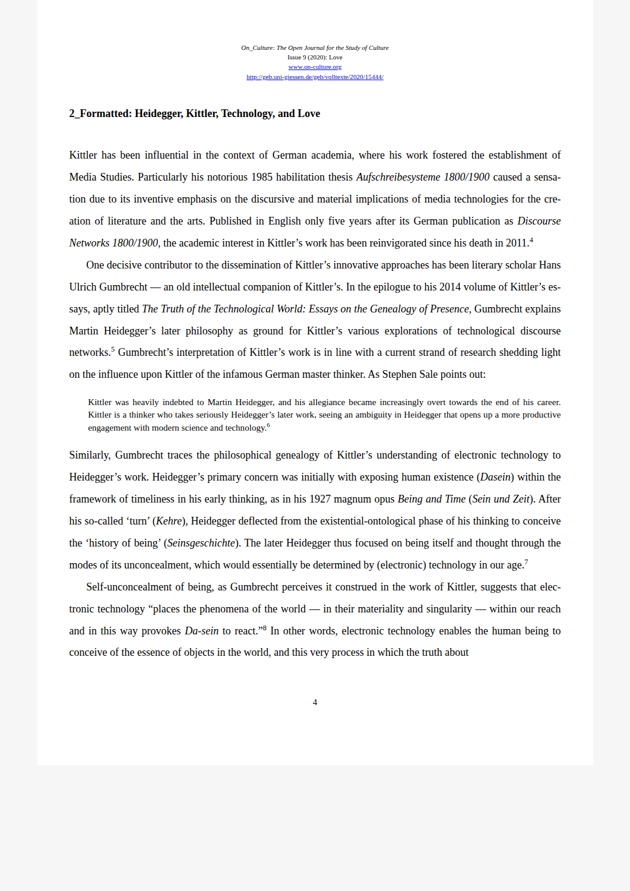On_Culture: The Open Journal for the Study of Culture
Issue 9 (2020): Love
www.on-culture.org
http://geb.uni-giessen.de/geb/volltexte/2020/15444/
2_Formatted: Heidegger, Kittler, Technology, and Love
Kittler has been influential in the context of German academia, where his work fostered the establishment of Media Studies. Particularly his notorious 1985 habilitation thesis Aufschreibesysteme 1800/1900 caused a sensation due to its inventive emphasis on the discursive and material implications of media technologies for the creation of literature and the arts. Published in English only five years after its German publication as Discourse Networks 1800/1900, the academic interest in Kittler’s work has been reinvigorated since his death in 2011.4
One decisive contributor to the dissemination of Kittler’s innovative approaches has been literary scholar Hans Ulrich Gumbrecht — an old intellectual companion of Kittler’s. In the epilogue to his 2014 volume of Kittler’s essays, aptly titled The Truth of the Technological World: Essays on the Genealogy of Presence, Gumbrecht explains Martin Heidegger’s later philosophy as ground for Kittler’s various explorations of technological discourse networks.5 Gumbrecht’s interpretation of Kittler’s work is in line with a current strand of research shedding light on the influence upon Kittler of the infamous German master thinker. As Stephen Sale points out:
Kittler was heavily indebted to Martin Heidegger, and his allegiance became increasingly overt towards the end of his career. Kittler is a thinker who takes seriously Heidegger’s later work, seeing an ambiguity in Heidegger that opens up a more productive engagement with modern science and technology.6
Similarly, Gumbrecht traces the philosophical genealogy of Kittler’s understanding of electronic technology to Heidegger’s work. Heidegger’s primary concern was initially with exposing human existence (Dasein) within the framework of timeliness in his early thinking, as in his 1927 magnum opus Being and Time (Sein und Zeit). After his so-called ‘turn’ (Kehre), Heidegger deflected from the existential-ontological phase of his thinking to conceive the ‘history of being’ (Seinsgeschichte). The later Heidegger thus focused on being itself and thought through the modes of its unconcealment, which would essentially be determined by (electronic) technology in our age.7
Self-unconcealment of being, as Gumbrecht perceives it construed in the work of Kittler, suggests that electronic technology “places the phenomena of the world — in their materiality and singularity — within our reach and in this way provokes Da-sein to react.”8 In other words, electronic technology enables the human being to conceive of the essence of objects in the world, and this very process in which the truth about
4